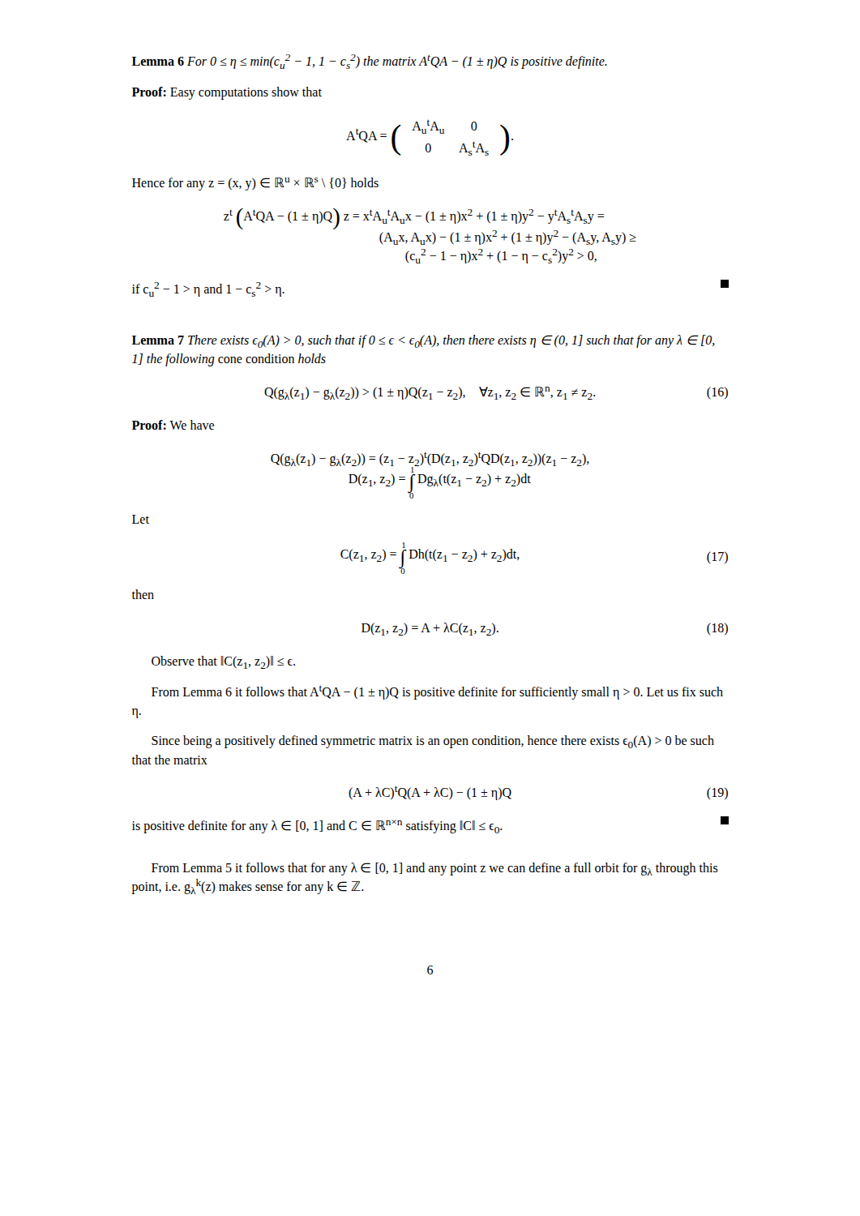Lemma 6 For 0 ≤ η ≤ min(cu2 − 1, 1 − cs2) the matrix AtQA − (1 ± η)Q is positive definite.
Proof: Easy computations show that
AtQA = (
| A u t A u | 0 |
| 0 | A s t A s |
).
Hence for any z = (x, y) ∈ ℝu × ℝs \ {0} holds
zt (AtQA − (1 ± η)Q) z = xtAutAux − (1 ± η)x2 + (1 ± η)y2 − ytAstAsy = (Aux, Aux) − (1 ± η)x2 + (1 ± η)y2 − (Asy, Asy) ≥ (cu2 − 1 − η)x2 + (1 − η − cs2)y2 > 0,
if cu2 − 1 > η and 1 − cs2 > η.
Lemma 7 There exists ϵ0(A) > 0, such that if 0 ≤ ϵ < ϵ0(A), then there exists η ∈ (0, 1] such that for any λ ∈ [0, 1] the following cone condition holds
Q(gλ(z1) − gλ(z2)) > (1 ± η)Q(z1 − z2), ∀z1, z2 ∈ ℝn, z1 ≠ z2. (16)
Proof: We have
Q(gλ(z1) − gλ(z2)) = (z1 − z2)t(D(z1, z2)tQD(z1, z2))(z1 − z2), D(z1, z2) = ∫01 Dgλ(t(z1 − z2) + z2)dt
Let
C(z1, z2) = ∫01 Dh(t(z1 − z2) + z2)dt, (17)
then
D(z1, z2) = A + λC(z1, z2). (18)
Observe that ‖C(z1, z2)‖ ≤ ϵ.
From Lemma 6 it follows that AtQA − (1 ± η)Q is positive definite for sufficiently small η > 0. Let us fix such η.
Since being a positively defined symmetric matrix is an open condition, hence there exists ϵ0(A) > 0 be such that the matrix
(A + λC)tQ(A + λC) − (1 ± η)Q (19)
is positive definite for any λ ∈ [0, 1] and C ∈ ℝn×n satisfying ‖C‖ ≤ ϵ0.
From Lemma 5 it follows that for any λ ∈ [0, 1] and any point z we can define a full orbit for gλ through this point, i.e. gλk(z) makes sense for any k ∈ ℤ.
6